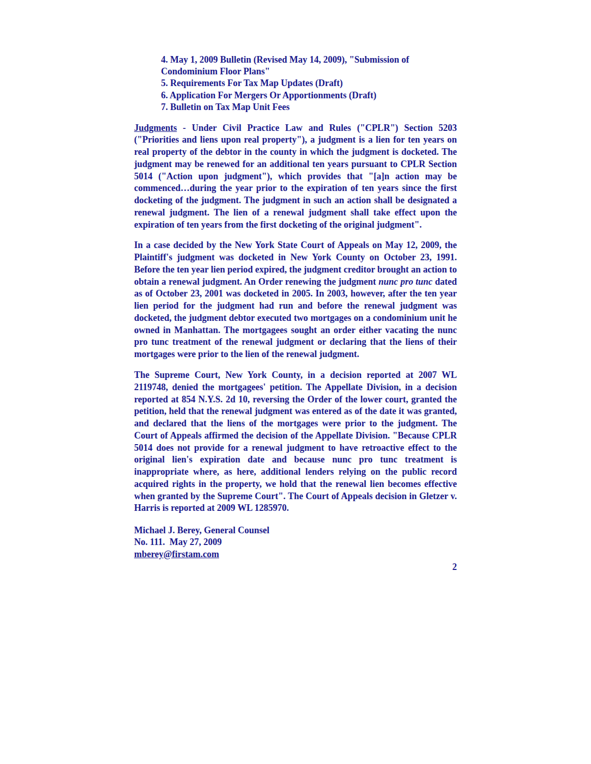4. May 1, 2009 Bulletin (Revised May 14, 2009), "Submission of
Condominium Floor Plans"
5. Requirements For Tax Map Updates (Draft)
6. Application For Mergers Or Apportionments (Draft)
7. Bulletin on Tax Map Unit Fees
Judgments - Under Civil Practice Law and Rules ("CPLR") Section 5203 ("Priorities and liens upon real property"), a judgment is a lien for ten years on real property of the debtor in the county in which the judgment is docketed. The judgment may be renewed for an additional ten years pursuant to CPLR Section 5014 ("Action upon judgment"), which provides that "[a]n action may be commenced…during the year prior to the expiration of ten years since the first docketing of the judgment. The judgment in such an action shall be designated a renewal judgment. The lien of a renewal judgment shall take effect upon the expiration of ten years from the first docketing of the original judgment".
In a case decided by the New York State Court of Appeals on May 12, 2009, the Plaintiff's judgment was docketed in New York County on October 23, 1991. Before the ten year lien period expired, the judgment creditor brought an action to obtain a renewal judgment. An Order renewing the judgment nunc pro tunc dated as of October 23, 2001 was docketed in 2005. In 2003, however, after the ten year lien period for the judgment had run and before the renewal judgment was docketed, the judgment debtor executed two mortgages on a condominium unit he owned in Manhattan. The mortgagees sought an order either vacating the nunc pro tunc treatment of the renewal judgment or declaring that the liens of their mortgages were prior to the lien of the renewal judgment.
The Supreme Court, New York County, in a decision reported at 2007 WL 2119748, denied the mortgagees' petition. The Appellate Division, in a decision reported at 854 N.Y.S. 2d 10, reversing the Order of the lower court, granted the petition, held that the renewal judgment was entered as of the date it was granted, and declared that the liens of the mortgages were prior to the judgment. The Court of Appeals affirmed the decision of the Appellate Division. "Because CPLR 5014 does not provide for a renewal judgment to have retroactive effect to the original lien's expiration date and because nunc pro tunc treatment is inappropriate where, as here, additional lenders relying on the public record acquired rights in the property, we hold that the renewal lien becomes effective when granted by the Supreme Court". The Court of Appeals decision in Gletzer v. Harris is reported at 2009 WL 1285970.
Michael J. Berey, General Counsel
No. 111. May 27, 2009
mberey@firstam.com
2